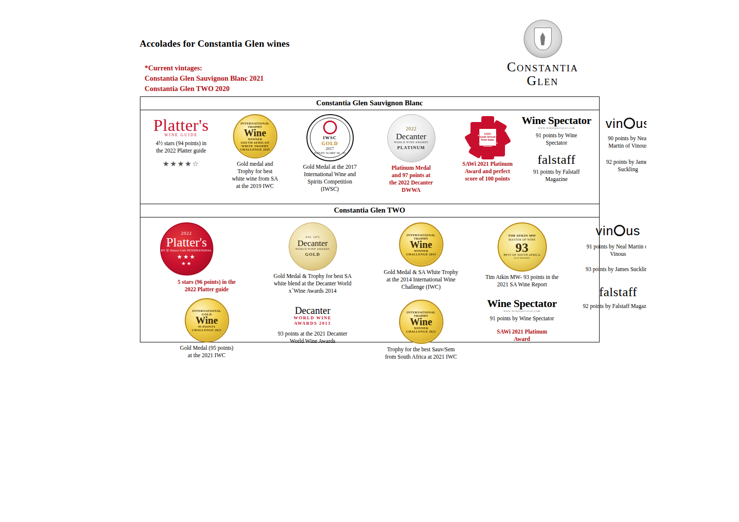Accolades for Constantia Glen wines
*Current vintages:
Constantia Glen Sauvignon Blanc 2021
Constantia Glen TWO 2020
Constantia
Glen
Constantia Glen Sauvignon Blanc
Platter's
WINE GUIDE
4½ stars (94 points) in
the 2022 Platter guide
★★★★☆
INTERNATIONAL
TROPHY
Wine
WINNER
SOUTH AFRICAN
WHITE TROPHY
CHALLENGE 2019
Gold medal and
Trophy for best
white wine from SA
at the 2019 IWC
IWSC
GOLD
2017
JUDGES' SCORE: 90 – 95
Gold Medal at the 2017
International Wine and
Spirits Competition
(IWSC)
2022
Decanter
WORLD WINE AWARDS
PLATINUM
Platinum Medal
and 97 points at
the 2022 Decanter
DWWA
SAWi
South African
Wine Index
SAWi 2021 Platinum
Award and perfect
score of 100 points
Wine Spectator
www.winespectator.com
91 points by Wine
Spectator
falstaff
91 points by Falstaff
Magazine
vin us
90 points by Neal
Martin of Vinous
92 points by James
Suckling
Constantia Glen TWO
2022
Platter's
BY ⓓ Diners Club INTERNATIONAL
★★★
★★
5 stars (96 points) in the
2022 Platter guide
INTERNATIONAL
GOLD
Wine
95 POINTS
CHALLENGE 2021
Gold Medal (95 points)
at the 2021 IWC
EST. 1975
Decanter
WORLD WINE AWARDS
GOLD
Gold Medal & Trophy for best SA
white blend at the Decanter World
x`Wine Awards 2014
Decanter
WORLD WINE
AWARDS 2013
93 points at the 2021 Decanter
World Wine Awards
INTERNATIONAL
TROPHY
Wine
WINNER
CHALLENGE 2014
Gold Medal & SA White Trophy
at the 2014 International Wine
Challenge (IWC)
INTERNATIONAL
TROPHY
Wine
WINNER
CHALLENGE 2021
Trophy for the best Sauv/Sem
from South Africa at 2021 IWC
TIM ATKIN MW
MASTER OF WINE
93
BEST OF SOUTH AFRICA
2019 REPORT
Tim Atkin MW- 93 points in the
2021 SA Wine Report
Wine Spectator
www.winespectator.com
91 points by Wine Spectator
SAWi 2021 Platinum
Award
vin us
91 points by Neal Martin of
Vinous
93 points by James Suckling
falstaff
92 points by Falstaff Magazine